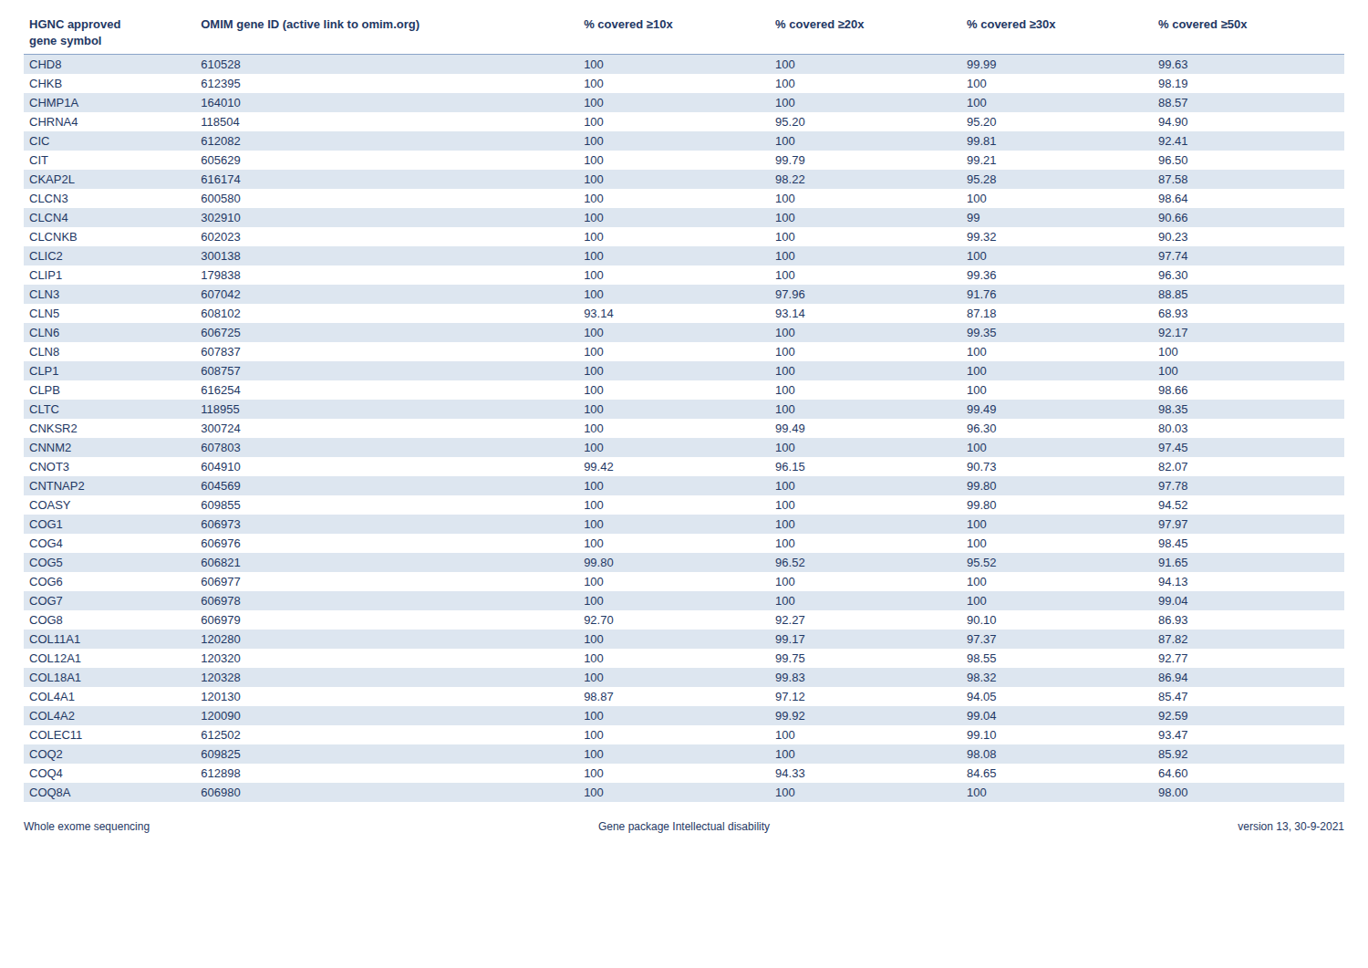| HGNC approved gene symbol | OMIM gene ID (active link to omim.org) | % covered ≥10x | % covered ≥20x | % covered ≥30x | % covered ≥50x |
| --- | --- | --- | --- | --- | --- |
| CHD8 | 610528 | 100 | 100 | 99.99 | 99.63 |
| CHKB | 612395 | 100 | 100 | 100 | 98.19 |
| CHMP1A | 164010 | 100 | 100 | 100 | 88.57 |
| CHRNA4 | 118504 | 100 | 95.20 | 95.20 | 94.90 |
| CIC | 612082 | 100 | 100 | 99.81 | 92.41 |
| CIT | 605629 | 100 | 99.79 | 99.21 | 96.50 |
| CKAP2L | 616174 | 100 | 98.22 | 95.28 | 87.58 |
| CLCN3 | 600580 | 100 | 100 | 100 | 98.64 |
| CLCN4 | 302910 | 100 | 100 | 99 | 90.66 |
| CLCNKB | 602023 | 100 | 100 | 99.32 | 90.23 |
| CLIC2 | 300138 | 100 | 100 | 100 | 97.74 |
| CLIP1 | 179838 | 100 | 100 | 99.36 | 96.30 |
| CLN3 | 607042 | 100 | 97.96 | 91.76 | 88.85 |
| CLN5 | 608102 | 93.14 | 93.14 | 87.18 | 68.93 |
| CLN6 | 606725 | 100 | 100 | 99.35 | 92.17 |
| CLN8 | 607837 | 100 | 100 | 100 | 100 |
| CLP1 | 608757 | 100 | 100 | 100 | 100 |
| CLPB | 616254 | 100 | 100 | 100 | 98.66 |
| CLTC | 118955 | 100 | 100 | 99.49 | 98.35 |
| CNKSR2 | 300724 | 100 | 99.49 | 96.30 | 80.03 |
| CNNM2 | 607803 | 100 | 100 | 100 | 97.45 |
| CNOT3 | 604910 | 99.42 | 96.15 | 90.73 | 82.07 |
| CNTNAP2 | 604569 | 100 | 100 | 99.80 | 97.78 |
| COASY | 609855 | 100 | 100 | 99.80 | 94.52 |
| COG1 | 606973 | 100 | 100 | 100 | 97.97 |
| COG4 | 606976 | 100 | 100 | 100 | 98.45 |
| COG5 | 606821 | 99.80 | 96.52 | 95.52 | 91.65 |
| COG6 | 606977 | 100 | 100 | 100 | 94.13 |
| COG7 | 606978 | 100 | 100 | 100 | 99.04 |
| COG8 | 606979 | 92.70 | 92.27 | 90.10 | 86.93 |
| COL11A1 | 120280 | 100 | 99.17 | 97.37 | 87.82 |
| COL12A1 | 120320 | 100 | 99.75 | 98.55 | 92.77 |
| COL18A1 | 120328 | 100 | 99.83 | 98.32 | 86.94 |
| COL4A1 | 120130 | 98.87 | 97.12 | 94.05 | 85.47 |
| COL4A2 | 120090 | 100 | 99.92 | 99.04 | 92.59 |
| COLEC11 | 612502 | 100 | 100 | 99.10 | 93.47 |
| COQ2 | 609825 | 100 | 100 | 98.08 | 85.92 |
| COQ4 | 612898 | 100 | 94.33 | 84.65 | 64.60 |
| COQ8A | 606980 | 100 | 100 | 100 | 98.00 |
Whole exome sequencing Gene package Intellectual disability version 13, 30-9-2021